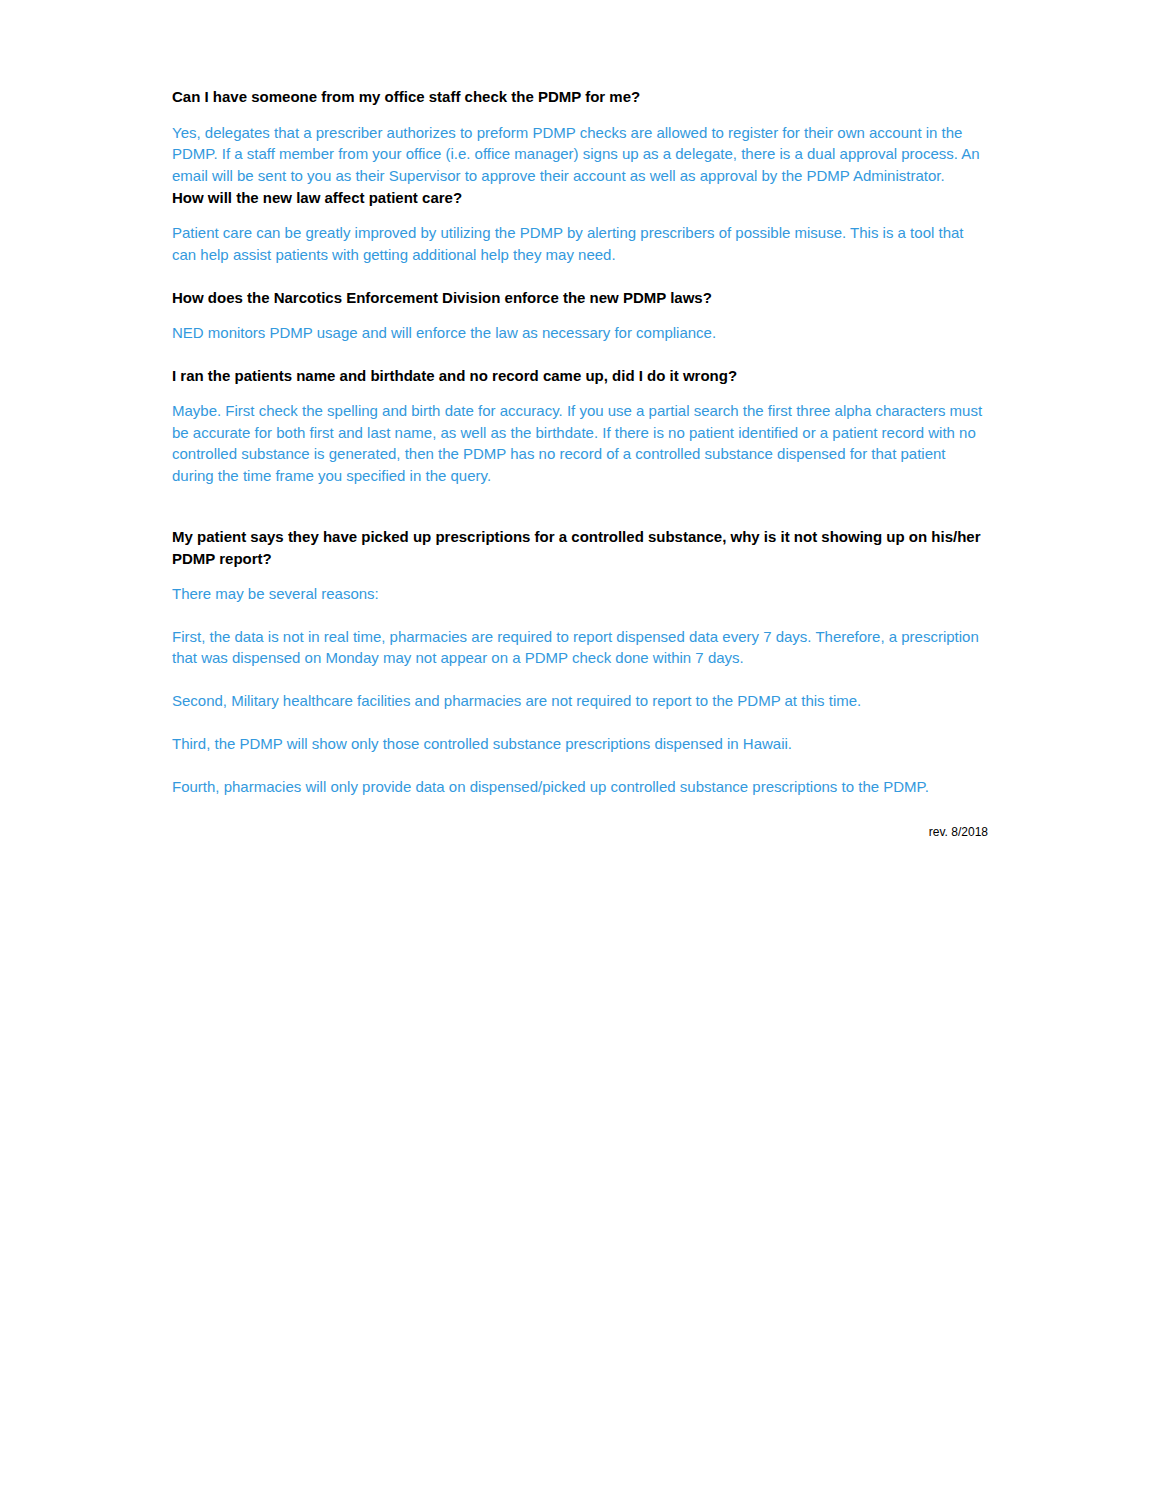Can I have someone from my office staff check the PDMP for me?
Yes, delegates that a prescriber authorizes to preform PDMP checks are allowed to register for their own account in the PDMP. If a staff member from your office (i.e. office manager) signs up as a delegate, there is a dual approval process. An email will be sent to you as their Supervisor to approve their account as well as approval by the PDMP Administrator.
How will the new law affect patient care?
Patient care can be greatly improved by utilizing the PDMP by alerting prescribers of possible misuse. This is a tool that can help assist patients with getting additional help they may need.
How does the Narcotics Enforcement Division enforce the new PDMP laws?
NED monitors PDMP usage and will enforce the law as necessary for compliance.
I ran the patients name and birthdate and no record came up, did I do it wrong?
Maybe. First check the spelling and birth date for accuracy. If you use a partial search the first three alpha characters must be accurate for both first and last name, as well as the birthdate. If there is no patient identified or a patient record with no controlled substance is generated, then the PDMP has no record of a controlled substance dispensed for that patient during the time frame you specified in the query.
My patient says they have picked up prescriptions for a controlled substance, why is it not showing up on his/her PDMP report?
There may be several reasons:
First, the data is not in real time, pharmacies are required to report dispensed data every 7 days. Therefore, a prescription that was dispensed on Monday may not appear on a PDMP check done within 7 days.
Second, Military healthcare facilities and pharmacies are not required to report to the PDMP at this time.
Third, the PDMP will show only those controlled substance prescriptions dispensed in Hawaii.
Fourth, pharmacies will only provide data on dispensed/picked up controlled substance prescriptions to the PDMP.
rev. 8/2018